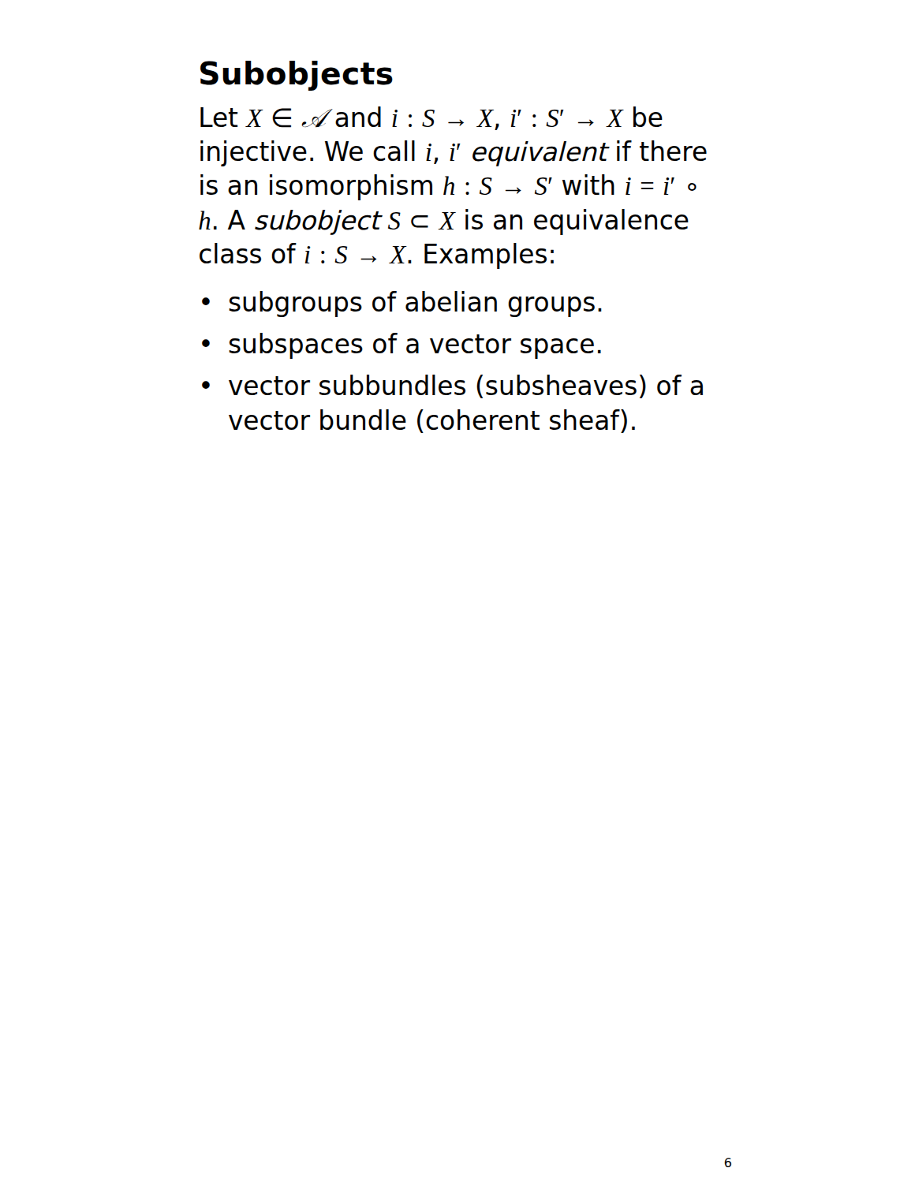Subobjects
Let X ∈ 𝒜 and i : S → X, i′ : S′ → X be injective. We call i, i′ equivalent if there is an isomorphism h : S → S′ with i = i′ ∘ h. A subobject S ⊂ X is an equivalence class of i : S → X. Examples:
subgroups of abelian groups.
subspaces of a vector space.
vector subbundles (subsheaves) of a vector bundle (coherent sheaf).
6